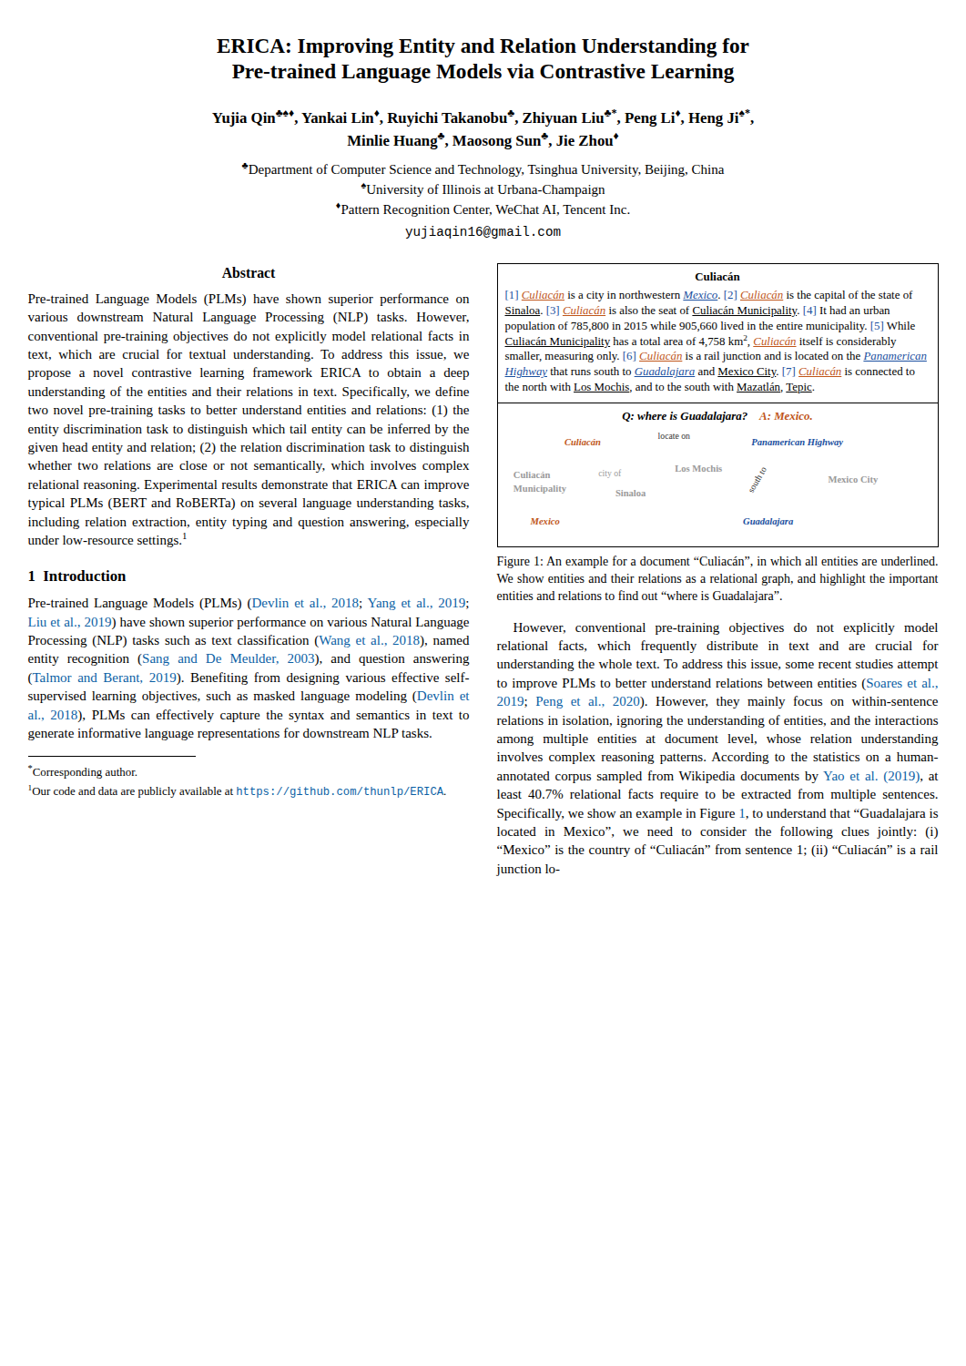ERICA: Improving Entity and Relation Understanding for
Pre-trained Language Models via Contrastive Learning
Yujia Qin♣♠♦, Yankai Lin♦, Ruyichi Takanobu♣, Zhiyuan Liu♣*, Peng Li♦, Heng Ji♠*,
Minlie Huang♣, Maosong Sun♣, Jie Zhou♦
♣Department of Computer Science and Technology, Tsinghua University, Beijing, China
♠University of Illinois at Urbana-Champaign
♦Pattern Recognition Center, WeChat AI, Tencent Inc.
yujiaqin16@gmail.com
Abstract
Pre-trained Language Models (PLMs) have shown superior performance on various downstream Natural Language Processing (NLP) tasks. However, conventional pre-training objectives do not explicitly model relational facts in text, which are crucial for textual understanding. To address this issue, we propose a novel contrastive learning framework ERICA to obtain a deep understanding of the entities and their relations in text. Specifically, we define two novel pre-training tasks to better understand entities and relations: (1) the entity discrimination task to distinguish which tail entity can be inferred by the given head entity and relation; (2) the relation discrimination task to distinguish whether two relations are close or not semantically, which involves complex relational reasoning. Experimental results demonstrate that ERICA can improve typical PLMs (BERT and RoBERTa) on several language understanding tasks, including relation extraction, entity typing and question answering, especially under low-resource settings.1
1 Introduction
Pre-trained Language Models (PLMs) (Devlin et al., 2018; Yang et al., 2019; Liu et al., 2019) have shown superior performance on various Natural Language Processing (NLP) tasks such as text classification (Wang et al., 2018), named entity recognition (Sang and De Meulder, 2003), and question answering (Talmor and Berant, 2019). Benefiting from designing various effective self-supervised learning objectives, such as masked language modeling (Devlin et al., 2018), PLMs can effectively capture the syntax and semantics in text to generate informative language representations for downstream NLP tasks.
*Corresponding author.
1Our code and data are publicly available at https://github.com/thunlp/ERICA.
Culiacán
[1] Culiacán is a city in northwestern Mexico. [2] Culiacán is the capital of the state of Sinaloa. [3] Culiacán is also the seat of Culiacán Municipality. [4] It had an urban population of 785,800 in 2015 while 905,660 lived in the entire municipality. [5] While Culiacán Municipality has a total area of 4,758 km2, Culiacán itself is considerably smaller, measuring only. [6] Culiacán is a rail junction and is located on the Panamerican Highway that runs south to Guadalajara and Mexico City. [7] Culiacán is connected to the north with Los Mochis, and to the south with Mazatlán, Tepic.
Q: where is Guadalajara? A: Mexico.
Culiacán locate on Panamerican Highway Culiacán
Municipality city of Los Mochis Sinaloa south to Mexico City Mexico Guadalajara
Figure 1: An example for a document “Culiacán”, in which all entities are underlined. We show entities and their relations as a relational graph, and highlight the important entities and relations to find out “where is Guadalajara”.
However, conventional pre-training objectives do not explicitly model relational facts, which frequently distribute in text and are crucial for understanding the whole text. To address this issue, some recent studies attempt to improve PLMs to better understand relations between entities (Soares et al., 2019; Peng et al., 2020). However, they mainly focus on within-sentence relations in isolation, ignoring the understanding of entities, and the interactions among multiple entities at document level, whose relation understanding involves complex reasoning patterns. According to the statistics on a human-annotated corpus sampled from Wikipedia documents by Yao et al. (2019), at least 40.7% relational facts require to be extracted from multiple sentences. Specifically, we show an example in Figure 1, to understand that “Guadalajara is located in Mexico”, we need to consider the following clues jointly: (i) “Mexico” is the country of “Culiacán” from sentence 1; (ii) “Culiacán” is a rail junction lo-